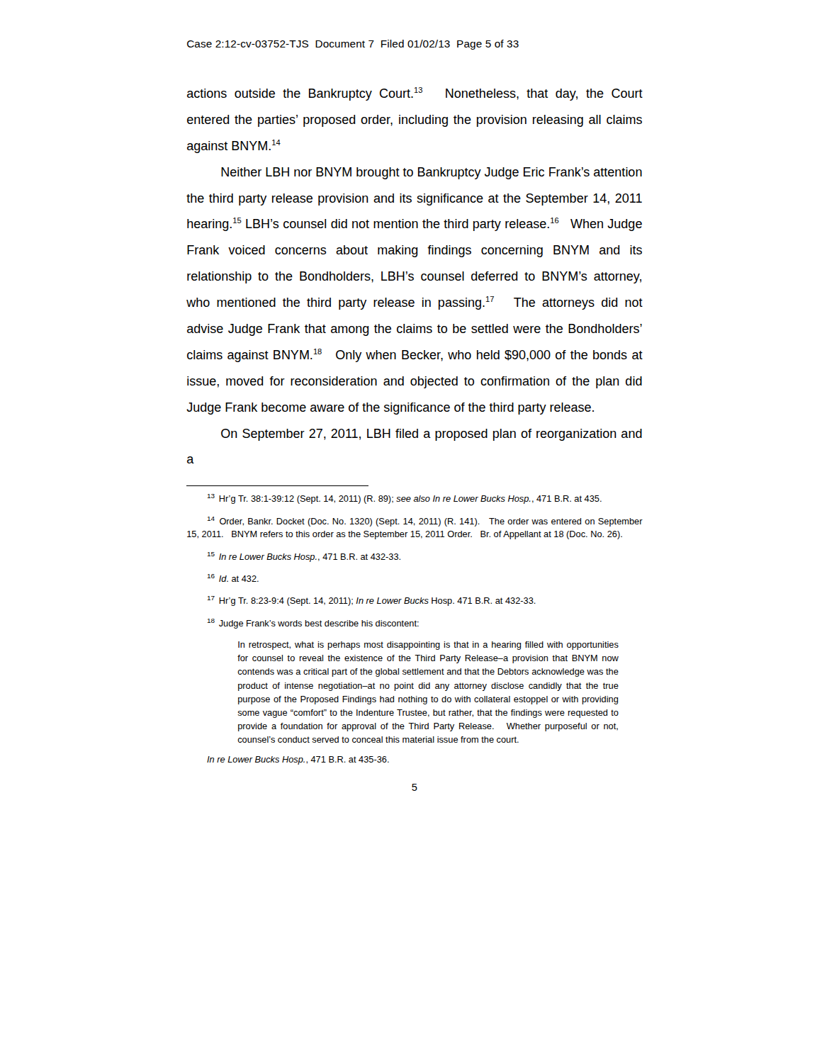Case 2:12-cv-03752-TJS Document 7 Filed 01/02/13 Page 5 of 33
actions outside the Bankruptcy Court.13 Nonetheless, that day, the Court entered the parties’ proposed order, including the provision releasing all claims against BNYM.14
Neither LBH nor BNYM brought to Bankruptcy Judge Eric Frank’s attention the third party release provision and its significance at the September 14, 2011 hearing.15 LBH’s counsel did not mention the third party release.16 When Judge Frank voiced concerns about making findings concerning BNYM and its relationship to the Bondholders, LBH’s counsel deferred to BNYM’s attorney, who mentioned the third party release in passing.17 The attorneys did not advise Judge Frank that among the claims to be settled were the Bondholders’ claims against BNYM.18 Only when Becker, who held $90,000 of the bonds at issue, moved for reconsideration and objected to confirmation of the plan did Judge Frank become aware of the significance of the third party release.
On September 27, 2011, LBH filed a proposed plan of reorganization and a
13 Hr’g Tr. 38:1-39:12 (Sept. 14, 2011) (R. 89); see also In re Lower Bucks Hosp., 471 B.R. at 435.
14 Order, Bankr. Docket (Doc. No. 1320) (Sept. 14, 2011) (R. 141). The order was entered on September 15, 2011. BNYM refers to this order as the September 15, 2011 Order. Br. of Appellant at 18 (Doc. No. 26).
15 In re Lower Bucks Hosp., 471 B.R. at 432-33.
16 Id. at 432.
17 Hr’g Tr. 8:23-9:4 (Sept. 14, 2011); In re Lower Bucks Hosp. 471 B.R. at 432-33.
18 Judge Frank’s words best describe his discontent:
In retrospect, what is perhaps most disappointing is that in a hearing filled with opportunities for counsel to reveal the existence of the Third Party Release–a provision that BNYM now contends was a critical part of the global settlement and that the Debtors acknowledge was the product of intense negotiation–at no point did any attorney disclose candidly that the true purpose of the Proposed Findings had nothing to do with collateral estoppel or with providing some vague “comfort” to the Indenture Trustee, but rather, that the findings were requested to provide a foundation for approval of the Third Party Release. Whether purposeful or not, counsel’s conduct served to conceal this material issue from the court.
In re Lower Bucks Hosp., 471 B.R. at 435-36.
5